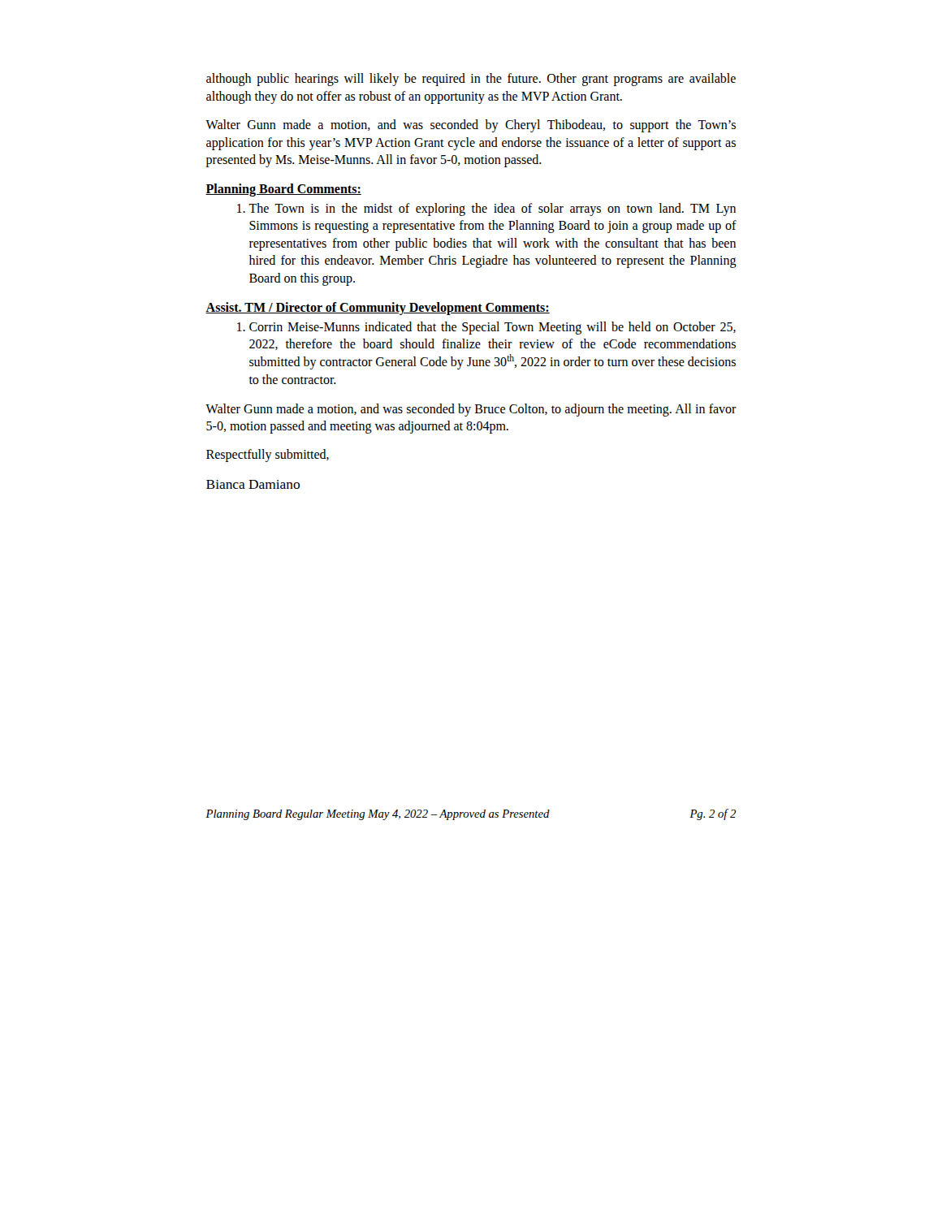although public hearings will likely be required in the future. Other grant programs are available although they do not offer as robust of an opportunity as the MVP Action Grant.
Walter Gunn made a motion, and was seconded by Cheryl Thibodeau, to support the Town’s application for this year’s MVP Action Grant cycle and endorse the issuance of a letter of support as presented by Ms. Meise-Munns. All in favor 5-0, motion passed.
Planning Board Comments:
The Town is in the midst of exploring the idea of solar arrays on town land. TM Lyn Simmons is requesting a representative from the Planning Board to join a group made up of representatives from other public bodies that will work with the consultant that has been hired for this endeavor. Member Chris Legiadre has volunteered to represent the Planning Board on this group.
Assist. TM / Director of Community Development Comments:
Corrin Meise-Munns indicated that the Special Town Meeting will be held on October 25, 2022, therefore the board should finalize their review of the eCode recommendations submitted by contractor General Code by June 30th, 2022 in order to turn over these decisions to the contractor.
Walter Gunn made a motion, and was seconded by Bruce Colton, to adjourn the meeting. All in favor 5-0, motion passed and meeting was adjourned at 8:04pm.
Respectfully submitted,
Bianca Damiano
Planning Board Regular Meeting May 4, 2022 – Approved as Presented Pg. 2 of 2